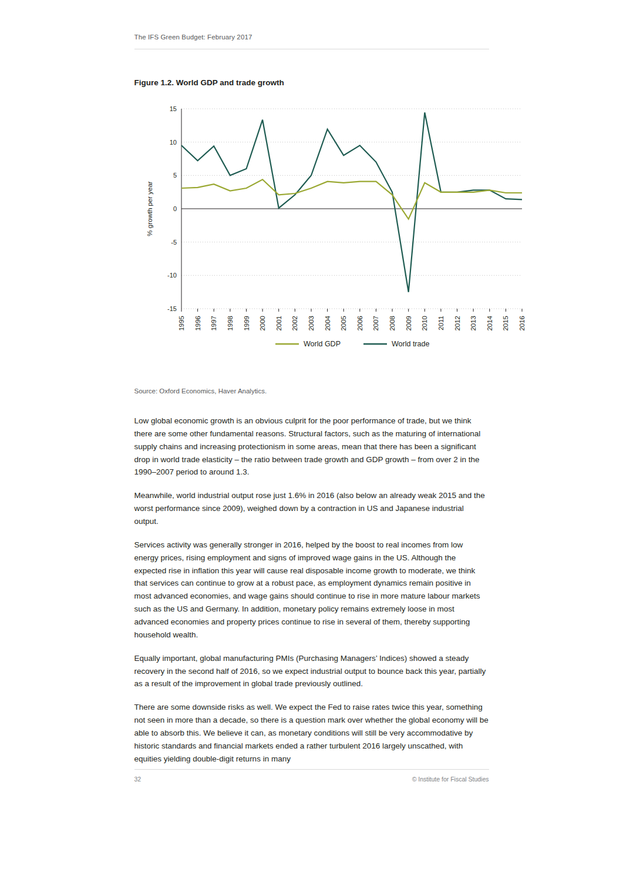The IFS Green Budget: February 2017
Figure 1.2. World GDP and trade growth
15 10 5 0 -5 -10 -15 % growth per year 1995 1996 1997 1998 1999 2000 2001 2002 2003 2004 2005 2006 2007 2008 2009 2010 2011 2012 2013 2014 2015 2016 World GDP World trade
Source: Oxford Economics, Haver Analytics.
Low global economic growth is an obvious culprit for the poor performance of trade, but we think there are some other fundamental reasons. Structural factors, such as the maturing of international supply chains and increasing protectionism in some areas, mean that there has been a significant drop in world trade elasticity – the ratio between trade growth and GDP growth – from over 2 in the 1990–2007 period to around 1.3.
Meanwhile, world industrial output rose just 1.6% in 2016 (also below an already weak 2015 and the worst performance since 2009), weighed down by a contraction in US and Japanese industrial output.
Services activity was generally stronger in 2016, helped by the boost to real incomes from low energy prices, rising employment and signs of improved wage gains in the US. Although the expected rise in inflation this year will cause real disposable income growth to moderate, we think that services can continue to grow at a robust pace, as employment dynamics remain positive in most advanced economies, and wage gains should continue to rise in more mature labour markets such as the US and Germany. In addition, monetary policy remains extremely loose in most advanced economies and property prices continue to rise in several of them, thereby supporting household wealth.
Equally important, global manufacturing PMIs (Purchasing Managers’ Indices) showed a steady recovery in the second half of 2016, so we expect industrial output to bounce back this year, partially as a result of the improvement in global trade previously outlined.
There are some downside risks as well. We expect the Fed to raise rates twice this year, something not seen in more than a decade, so there is a question mark over whether the global economy will be able to absorb this. We believe it can, as monetary conditions will still be very accommodative by historic standards and financial markets ended a rather turbulent 2016 largely unscathed, with equities yielding double-digit returns in many
32
© Institute for Fiscal Studies